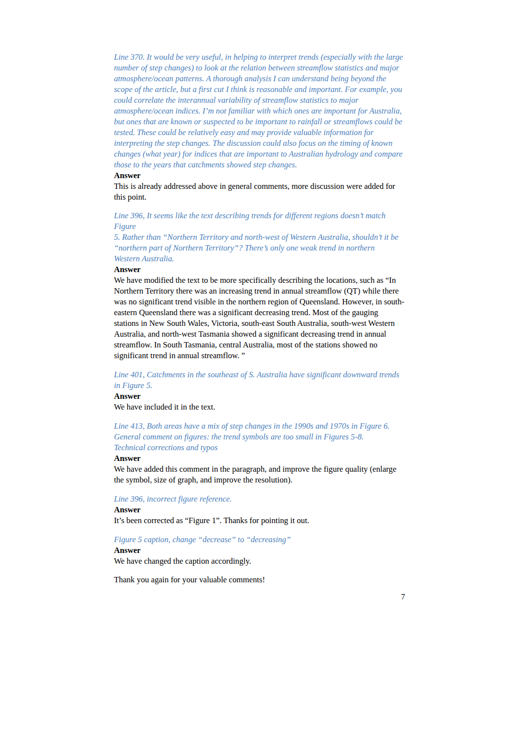Line 370. It would be very useful, in helping to interpret trends (especially with the large number of step changes) to look at the relation between streamflow statistics and major atmosphere/ocean patterns. A thorough analysis I can understand being beyond the scope of the article, but a first cut I think is reasonable and important. For example, you could correlate the interannual variability of streamflow statistics to major atmosphere/ocean indices. I’m not familiar with which ones are important for Australia, but ones that are known or suspected to be important to rainfall or streamflows could be tested. These could be relatively easy and may provide valuable information for interpreting the step changes. The discussion could also focus on the timing of known changes (what year) for indices that are important to Australian hydrology and compare those to the years that catchments showed step changes.
Answer
This is already addressed above in general comments, more discussion were added for this point.
Line 396, It seems like the text describing trends for different regions doesn’t match Figure
5. Rather than “Northern Territory and north-west of Western Australia, shouldn’t it be “northern part of Northern Territory”? There’s only one weak trend in northern
Western Australia.
Answer
We have modified the text to be more specifically describing the locations, such as “In Northern Territory there was an increasing trend in annual streamflow (QT) while there was no significant trend visible in the northern region of Queensland. However, in south-eastern Queensland there was a significant decreasing trend. Most of the gauging stations in New South Wales, Victoria, south-east South Australia, south-west Western Australia, and north-west Tasmania showed a significant decreasing trend in annual streamflow. In South Tasmania, central Australia, most of the stations showed no significant trend in annual streamflow. ”
Line 401, Catchments in the southeast of S. Australia have significant downward trends in Figure 5.
Answer
We have included it in the text.
Line 413, Both areas have a mix of step changes in the 1990s and 1970s in Figure 6.
General comment on figures: the trend symbols are too small in Figures 5-8.
Technical corrections and typos
Answer
We have added this comment in the paragraph, and improve the figure quality (enlarge the symbol, size of graph, and improve the resolution).
Line 396, incorrect figure reference.
Answer
It’s been corrected as “Figure 1”. Thanks for pointing it out.
Figure 5 caption, change “decrease” to “decreasing”
Answer
We have changed the caption accordingly.
Thank you again for your valuable comments!
7